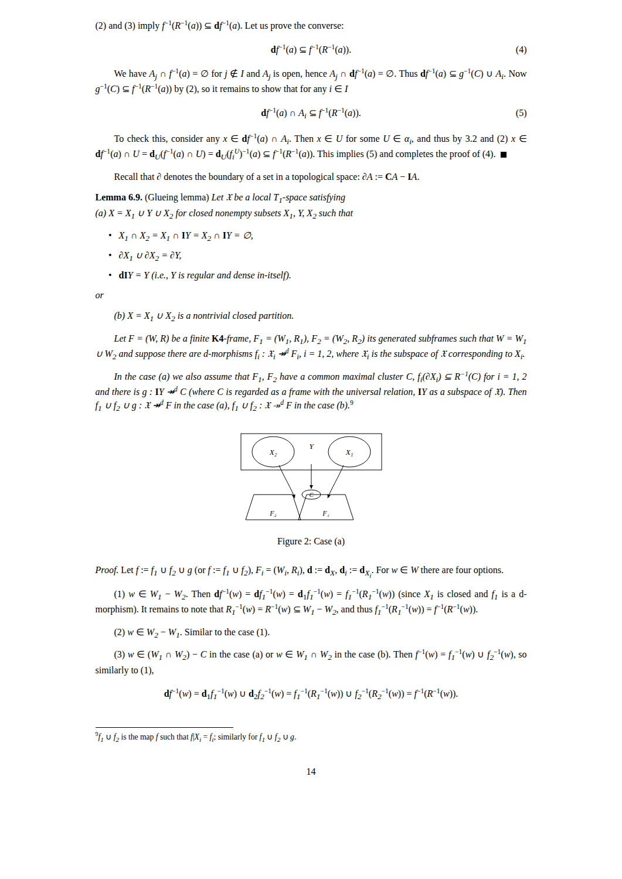(2) and (3) imply f−1(R−1(a)) ⊆ df−1(a). Let us prove the converse:
df−1(a) ⊆ f−1(R−1(a)).
(4)
We have Aj ∩ f−1(a) = ∅ for j ∉ I and Aj is open, hence Aj ∩ df−1(a) = ∅. Thus df−1(a) ⊆ g−1(C) ∪ Ai. Now g−1(C) ⊆ f−1(R−1(a)) by (2), so it remains to show that for any i ∈ I
df−1(a) ∩ Ai ⊆ f−1(R−1(a)).
(5)
To check this, consider any x ∈ df−1(a) ∩ Ai. Then x ∈ U for some U ∈ αi, and thus by 3.2 and (2) x ∈ df−1(a) ∩ U = dU(f−1(a) ∩ U) = dU(fiU)−1(a) ⊆ f−1(R−1(a)). This implies (5) and completes the proof of (4).
Recall that ∂ denotes the boundary of a set in a topological space: ∂A := CA − IA.
Lemma 6.9. (Glueing lemma) Let 𝔛 be a local T1-space satisfying
(a) X = X1 ∪ Y ∪ X2 for closed nonempty subsets X1, Y, X2 such that
X1 ∩ X2 = X1 ∩ IY = X2 ∩ IY = ∅,
∂X1 ∪ ∂X2 = ∂Y,
dIY = Y (i.e., Y is regular and dense in-itself).
or
(b) X = X1 ∪ X2 is a nontrivial closed partition.
Let F = (W, R) be a finite K4-frame, F1 = (W1, R1), F2 = (W2, R2) its generated subframes such that W = W1 ∪ W2 and suppose there are d-morphisms fi : 𝔛i ↠d Fi, i = 1, 2, where 𝔛i is the subspace of 𝔛 corresponding to Xi.
In the case (a) we also assume that F1, F2 have a common maximal cluster C, fi(∂Xi) ⊆ R−1(C) for i = 1, 2 and there is g : IY ↠d C (where C is regarded as a frame with the universal relation, IY as a subspace of 𝔛). Then f1 ∪ f2 ∪ g : 𝔛 ↠d F in the case (a), f1 ∪ f2 : 𝔛 ↠d F in the case (b).9
X₂ Y X₁ F₂ F₁ C
Figure 2: Case (a)
Proof. Let f := f1 ∪ f2 ∪ g (or f := f1 ∪ f2), Fi = (Wi, Ri), d := dX, di := dXi. For w ∈ W there are four options.
(1) w ∈ W1 − W2. Then df−1(w) = df1−1(w) = d1f1−1(w) = f1−1(R1−1(w)) (since X1 is closed and f1 is a d-morphism). It remains to note that R1−1(w) = R−1(w) ⊆ W1 − W2, and thus f1−1(R1−1(w)) = f−1(R−1(w)).
(2) w ∈ W2 − W1. Similar to the case (1).
(3) w ∈ (W1 ∩ W2) − C in the case (a) or w ∈ W1 ∩ W2 in the case (b). Then f−1(w) = f1−1(w) ∪ f2−1(w), so similarly to (1),
df−1(w) = d1f1−1(w) ∪ d2f2−1(w) = f1−1(R1−1(w)) ∪ f2−1(R2−1(w)) = f−1(R−1(w)).
9f1 ∪ f2 is the map f such that f|Xi = fi; similarly for f1 ∪ f2 ∪ g.
14